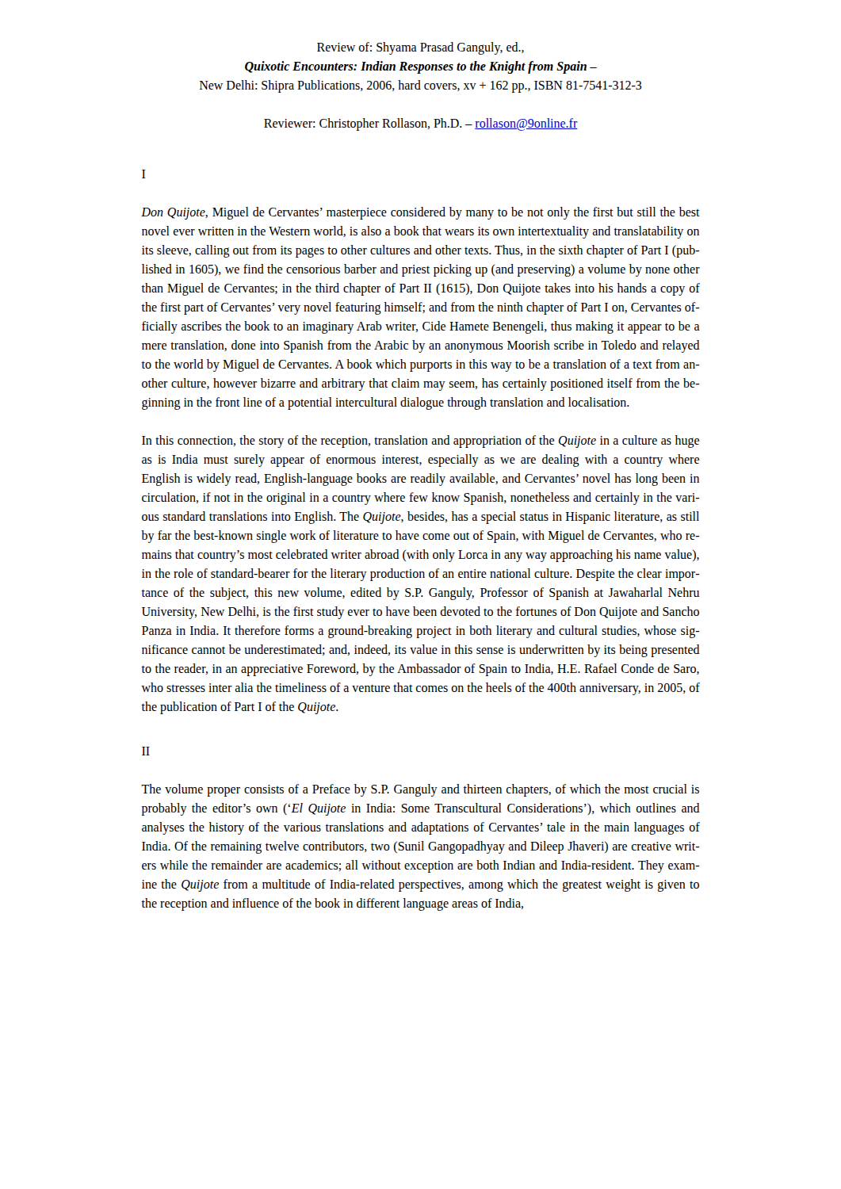Review of: Shyama Prasad Ganguly, ed.,
Quixotic Encounters: Indian Responses to the Knight from Spain –
New Delhi: Shipra Publications, 2006, hard covers, xv + 162 pp., ISBN 81-7541-312-3
Reviewer: Christopher Rollason, Ph.D. – rollason@9online.fr
I
Don Quijote, Miguel de Cervantes’ masterpiece considered by many to be not only the first but still the best novel ever written in the Western world, is also a book that wears its own intertextuality and translatability on its sleeve, calling out from its pages to other cultures and other texts. Thus, in the sixth chapter of Part I (published in 1605), we find the censorious barber and priest picking up (and preserving) a volume by none other than Miguel de Cervantes; in the third chapter of Part II (1615), Don Quijote takes into his hands a copy of the first part of Cervantes’ very novel featuring himself; and from the ninth chapter of Part I on, Cervantes officially ascribes the book to an imaginary Arab writer, Cide Hamete Benengeli, thus making it appear to be a mere translation, done into Spanish from the Arabic by an anonymous Moorish scribe in Toledo and relayed to the world by Miguel de Cervantes. A book which purports in this way to be a translation of a text from another culture, however bizarre and arbitrary that claim may seem, has certainly positioned itself from the beginning in the front line of a potential intercultural dialogue through translation and localisation.
In this connection, the story of the reception, translation and appropriation of the Quijote in a culture as huge as is India must surely appear of enormous interest, especially as we are dealing with a country where English is widely read, English-language books are readily available, and Cervantes’ novel has long been in circulation, if not in the original in a country where few know Spanish, nonetheless and certainly in the various standard translations into English. The Quijote, besides, has a special status in Hispanic literature, as still by far the best-known single work of literature to have come out of Spain, with Miguel de Cervantes, who remains that country’s most celebrated writer abroad (with only Lorca in any way approaching his name value), in the role of standard-bearer for the literary production of an entire national culture. Despite the clear importance of the subject, this new volume, edited by S.P. Ganguly, Professor of Spanish at Jawaharlal Nehru University, New Delhi, is the first study ever to have been devoted to the fortunes of Don Quijote and Sancho Panza in India. It therefore forms a ground-breaking project in both literary and cultural studies, whose significance cannot be underestimated; and, indeed, its value in this sense is underwritten by its being presented to the reader, in an appreciative Foreword, by the Ambassador of Spain to India, H.E. Rafael Conde de Saro, who stresses inter alia the timeliness of a venture that comes on the heels of the 400th anniversary, in 2005, of the publication of Part I of the Quijote.
II
The volume proper consists of a Preface by S.P. Ganguly and thirteen chapters, of which the most crucial is probably the editor’s own (‘El Quijote in India: Some Transcultural Considerations’), which outlines and analyses the history of the various translations and adaptations of Cervantes’ tale in the main languages of India. Of the remaining twelve contributors, two (Sunil Gangopadhyay and Dileep Jhaveri) are creative writers while the remainder are academics; all without exception are both Indian and India-resident. They examine the Quijote from a multitude of India-related perspectives, among which the greatest weight is given to the reception and influence of the book in different language areas of India,